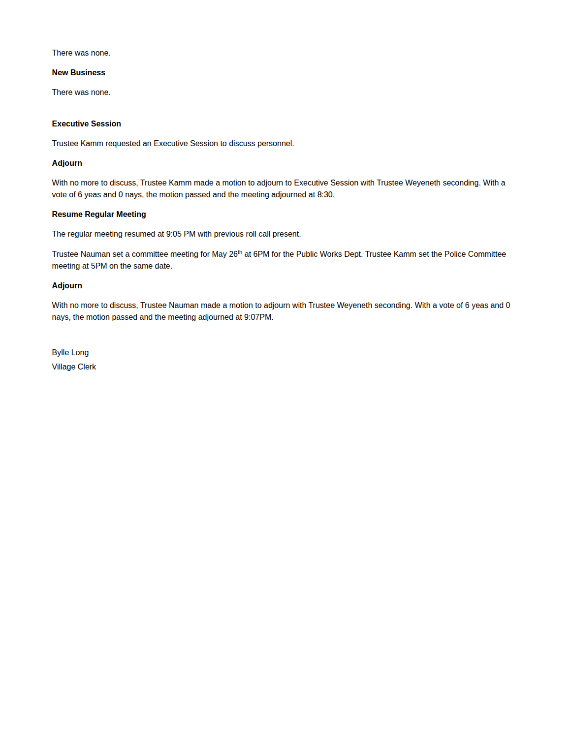There was none.
New Business
There was none.
Executive Session
Trustee Kamm requested an Executive Session to discuss personnel.
Adjourn
With no more to discuss, Trustee Kamm made a motion to adjourn to Executive Session with Trustee Weyeneth seconding. With a vote of 6 yeas and 0 nays, the motion passed and the meeting adjourned at 8:30.
Resume Regular Meeting
The regular meeting resumed at 9:05 PM with previous roll call present.
Trustee Nauman set a committee meeting for May 26th at 6PM for the Public Works Dept. Trustee Kamm set the Police Committee meeting at 5PM on the same date.
Adjourn
With no more to discuss, Trustee Nauman made a motion to adjourn with Trustee Weyeneth seconding. With a vote of 6 yeas and 0 nays, the motion passed and the meeting adjourned at 9:07PM.
Bylle Long
Village Clerk